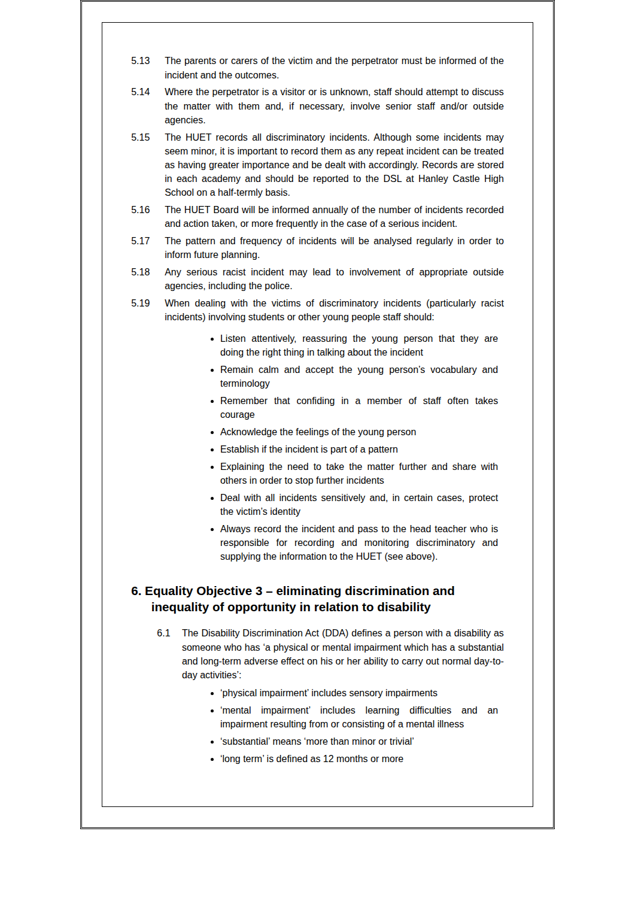5.13 The parents or carers of the victim and the perpetrator must be informed of the incident and the outcomes.
5.14 Where the perpetrator is a visitor or is unknown, staff should attempt to discuss the matter with them and, if necessary, involve senior staff and/or outside agencies.
5.15 The HUET records all discriminatory incidents. Although some incidents may seem minor, it is important to record them as any repeat incident can be treated as having greater importance and be dealt with accordingly. Records are stored in each academy and should be reported to the DSL at Hanley Castle High School on a half-termly basis.
5.16 The HUET Board will be informed annually of the number of incidents recorded and action taken, or more frequently in the case of a serious incident.
5.17 The pattern and frequency of incidents will be analysed regularly in order to inform future planning.
5.18 Any serious racist incident may lead to involvement of appropriate outside agencies, including the police.
5.19 When dealing with the victims of discriminatory incidents (particularly racist incidents) involving students or other young people staff should:
Listen attentively, reassuring the young person that they are doing the right thing in talking about the incident
Remain calm and accept the young person’s vocabulary and terminology
Remember that confiding in a member of staff often takes courage
Acknowledge the feelings of the young person
Establish if the incident is part of a pattern
Explaining the need to take the matter further and share with others in order to stop further incidents
Deal with all incidents sensitively and, in certain cases, protect the victim’s identity
Always record the incident and pass to the head teacher who is responsible for recording and monitoring discriminatory and supplying the information to the HUET (see above).
6. Equality Objective 3 – eliminating discrimination and inequality of opportunity in relation to disability
6.1 The Disability Discrimination Act (DDA) defines a person with a disability as someone who has ‘a physical or mental impairment which has a substantial and long-term adverse effect on his or her ability to carry out normal day-to-day activities’:
‘physical impairment’ includes sensory impairments
‘mental impairment’ includes learning difficulties and an impairment resulting from or consisting of a mental illness
‘substantial’ means ‘more than minor or trivial’
‘long term’ is defined as 12 months or more